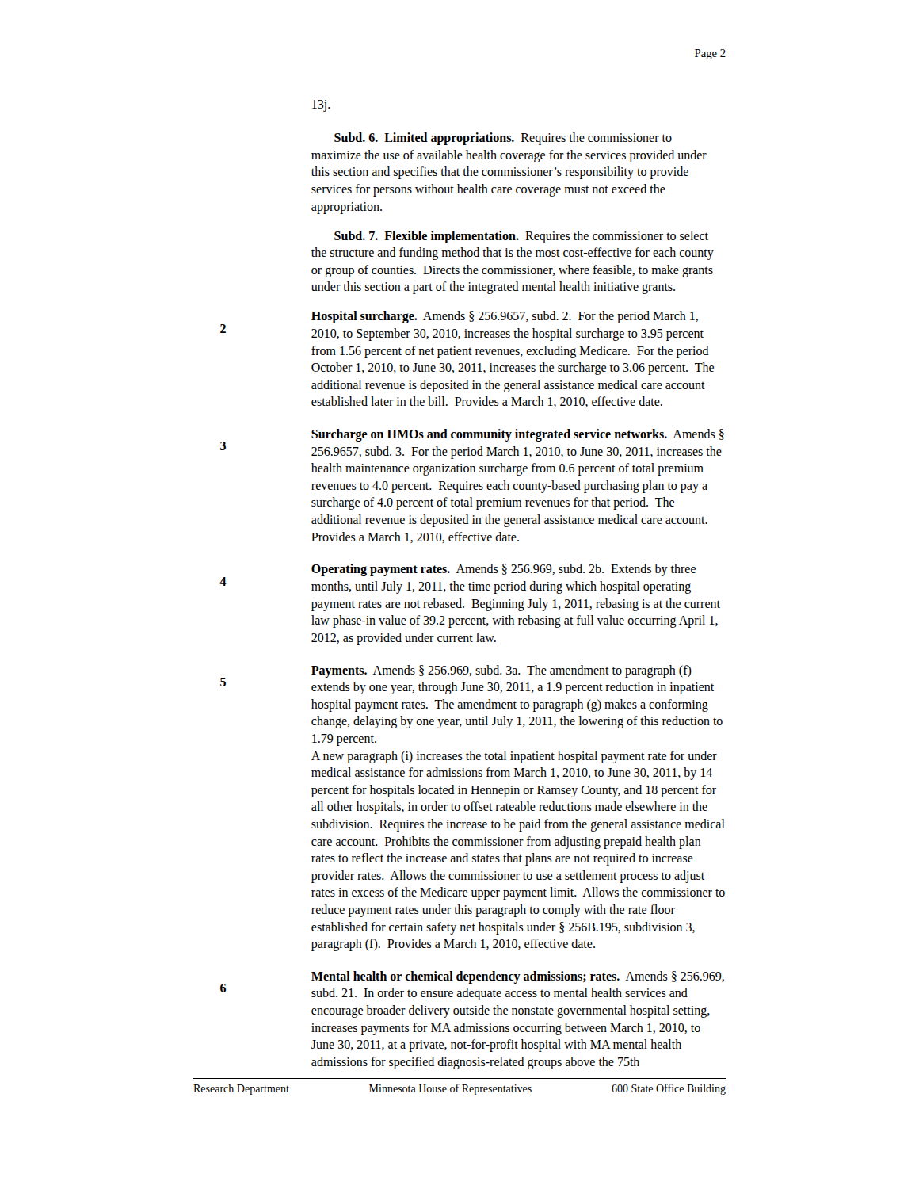Page 2
13j.
Subd. 6. Limited appropriations. Requires the commissioner to maximize the use of available health coverage for the services provided under this section and specifies that the commissioner’s responsibility to provide services for persons without health care coverage must not exceed the appropriation.
Subd. 7. Flexible implementation. Requires the commissioner to select the structure and funding method that is the most cost-effective for each county or group of counties. Directs the commissioner, where feasible, to make grants under this section a part of the integrated mental health initiative grants.
2
Hospital surcharge. Amends § 256.9657, subd. 2. For the period March 1, 2010, to September 30, 2010, increases the hospital surcharge to 3.95 percent from 1.56 percent of net patient revenues, excluding Medicare. For the period October 1, 2010, to June 30, 2011, increases the surcharge to 3.06 percent. The additional revenue is deposited in the general assistance medical care account established later in the bill. Provides a March 1, 2010, effective date.
3
Surcharge on HMOs and community integrated service networks. Amends § 256.9657, subd. 3. For the period March 1, 2010, to June 30, 2011, increases the health maintenance organization surcharge from 0.6 percent of total premium revenues to 4.0 percent. Requires each county-based purchasing plan to pay a surcharge of 4.0 percent of total premium revenues for that period. The additional revenue is deposited in the general assistance medical care account. Provides a March 1, 2010, effective date.
4
Operating payment rates. Amends § 256.969, subd. 2b. Extends by three months, until July 1, 2011, the time period during which hospital operating payment rates are not rebased. Beginning July 1, 2011, rebasing is at the current law phase-in value of 39.2 percent, with rebasing at full value occurring April 1, 2012, as provided under current law.
5
Payments. Amends § 256.969, subd. 3a. The amendment to paragraph (f) extends by one year, through June 30, 2011, a 1.9 percent reduction in inpatient hospital payment rates. The amendment to paragraph (g) makes a conforming change, delaying by one year, until July 1, 2011, the lowering of this reduction to 1.79 percent.
A new paragraph (i) increases the total inpatient hospital payment rate for under medical assistance for admissions from March 1, 2010, to June 30, 2011, by 14 percent for hospitals located in Hennepin or Ramsey County, and 18 percent for all other hospitals, in order to offset rateable reductions made elsewhere in the subdivision. Requires the increase to be paid from the general assistance medical care account. Prohibits the commissioner from adjusting prepaid health plan rates to reflect the increase and states that plans are not required to increase provider rates. Allows the commissioner to use a settlement process to adjust rates in excess of the Medicare upper payment limit. Allows the commissioner to reduce payment rates under this paragraph to comply with the rate floor established for certain safety net hospitals under § 256B.195, subdivision 3, paragraph (f). Provides a March 1, 2010, effective date.
6
Mental health or chemical dependency admissions; rates. Amends § 256.969, subd. 21. In order to ensure adequate access to mental health services and encourage broader delivery outside the nonstate governmental hospital setting, increases payments for MA admissions occurring between March 1, 2010, to June 30, 2011, at a private, not-for-profit hospital with MA mental health admissions for specified diagnosis-related groups above the 75th
Research Department
Minnesota House of Representatives
600 State Office Building